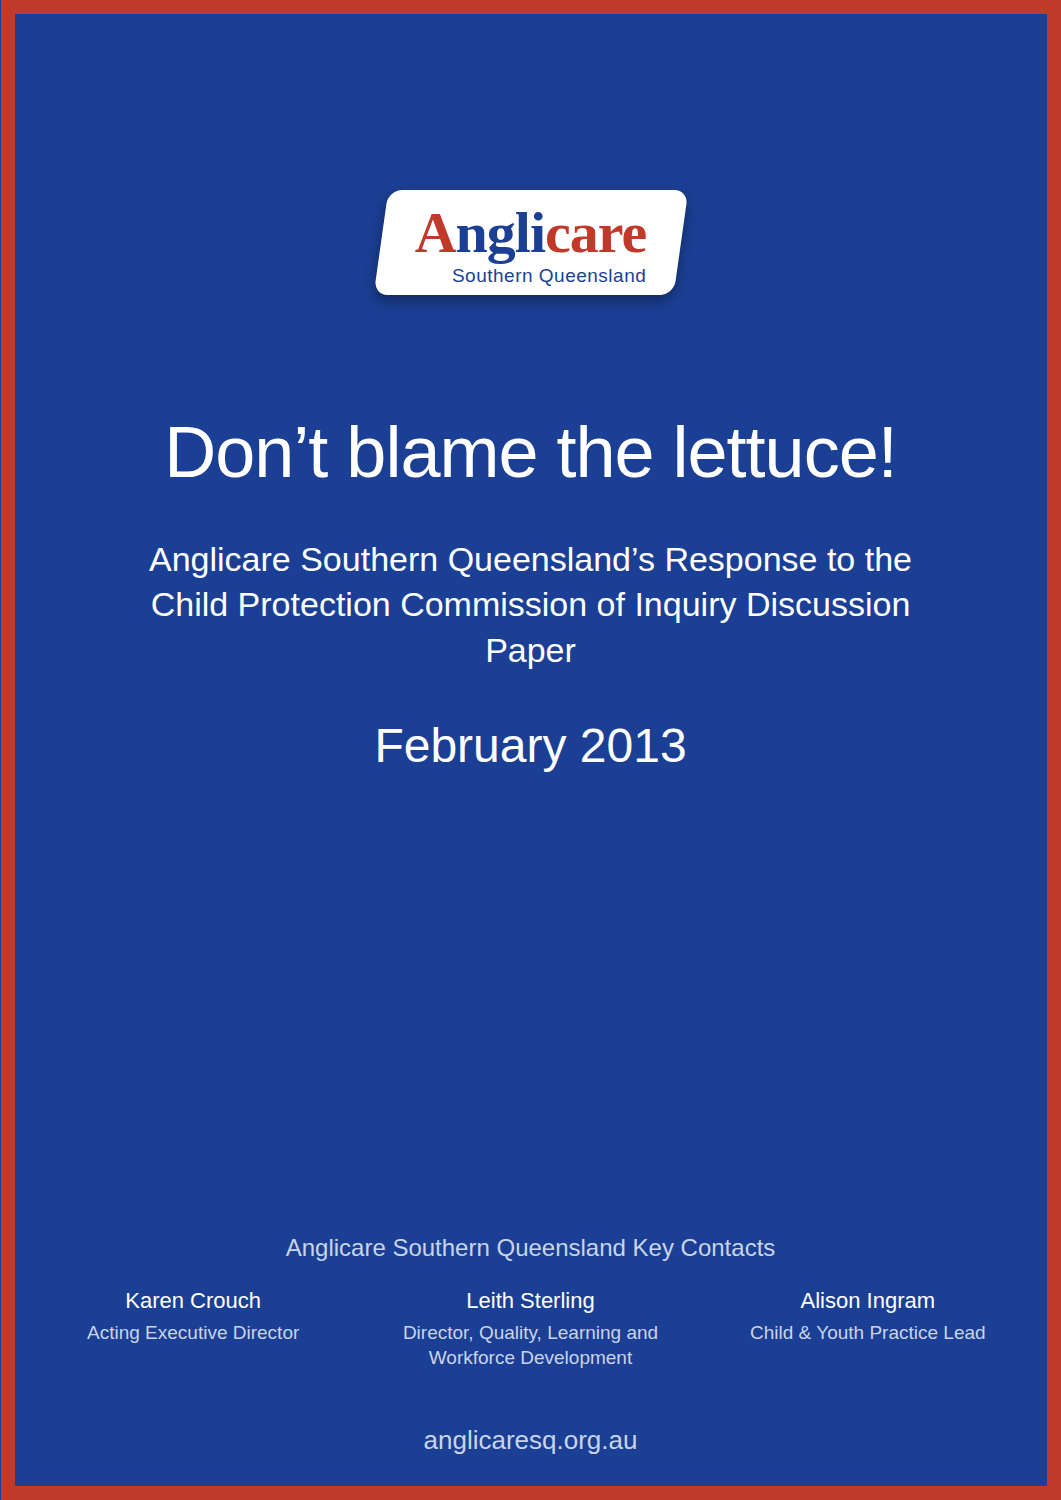Angli care
Southern Queensland
Don’t blame the lettuce!
Anglicare Southern Queensland’s Response to the Child Protection Commission of Inquiry Discussion Paper
February 2013
Anglicare Southern Queensland Key Contacts
Karen Crouch
Acting Executive Director
Leith Sterling
Director, Quality, Learning and Workforce Development
Alison Ingram
Child & Youth Practice Lead
anglicaresq.org.au